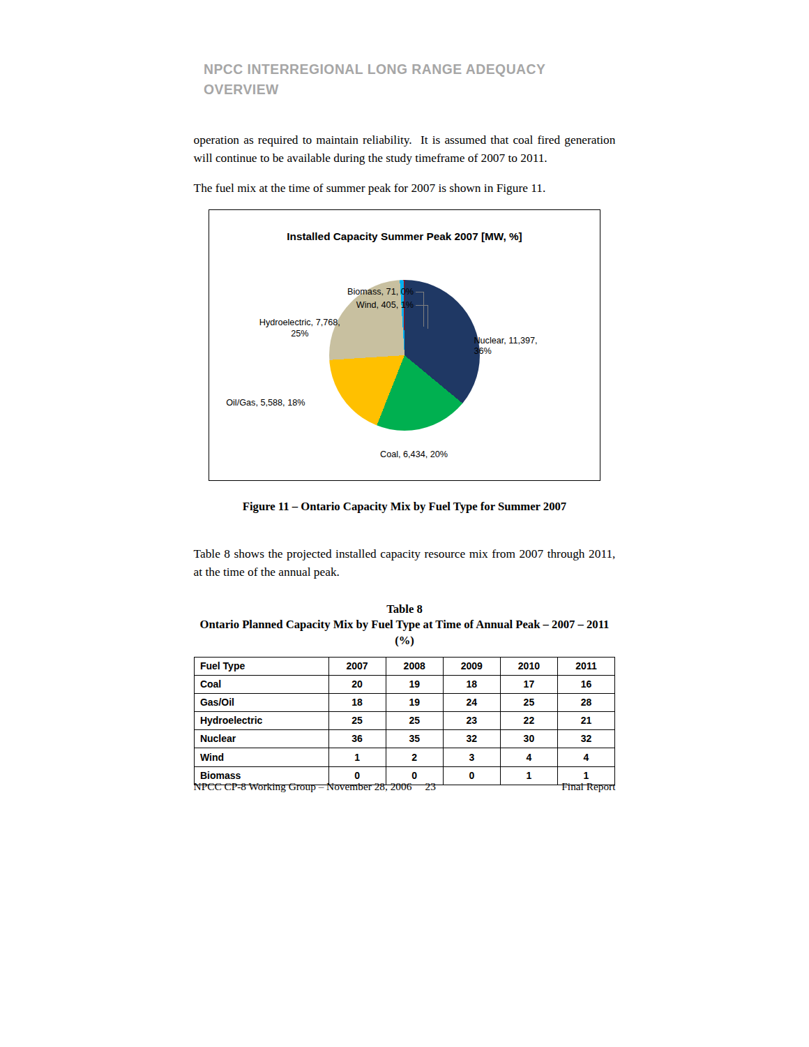NPCC INTERREGIONAL LONG RANGE ADEQUACY OVERVIEW
operation as required to maintain reliability. It is assumed that coal fired generation will continue to be available during the study timeframe of 2007 to 2011.
The fuel mix at the time of summer peak for 2007 is shown in Figure 11.
Installed Capacity Summer Peak 2007 [MW, %]
Biomass, 71, 0%
Wind, 405, 1%
Hydroelectric, 7,768,
25%
Nuclear, 11,397,
36%
Oil/Gas, 5,588, 18%
Coal, 6,434, 20%
Figure 11 – Ontario Capacity Mix by Fuel Type for Summer 2007
Table 8 shows the projected installed capacity resource mix from 2007 through 2011, at the time of the annual peak.
Table 8
Ontario Planned Capacity Mix by Fuel Type at Time of Annual Peak – 2007 – 2011 (%)
| Fuel Type | 2007 | 2008 | 2009 | 2010 | 2011 |
| --- | --- | --- | --- | --- | --- |
| Coal | 20 | 19 | 18 | 17 | 16 |
| Gas/Oil | 18 | 19 | 24 | 25 | 28 |
| Hydroelectric | 25 | 25 | 23 | 22 | 21 |
| Nuclear | 36 | 35 | 32 | 30 | 32 |
| Wind | 1 | 2 | 3 | 4 | 4 |
| Biomass | 0 | 0 | 0 | 1 | 1 |
NPCC CP-8 Working Group – November 28, 2006 23 Final Report